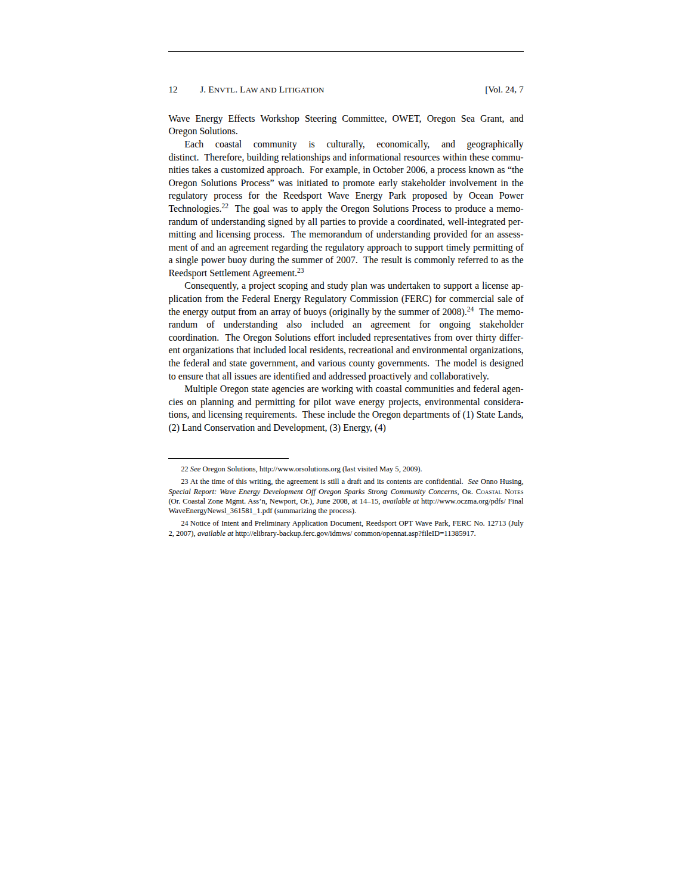12 J. ENVTL. LAW AND LITIGATION [Vol. 24, 7
Wave Energy Effects Workshop Steering Committee, OWET, Oregon Sea Grant, and Oregon Solutions.
Each coastal community is culturally, economically, and geographically distinct. Therefore, building relationships and informational resources within these communities takes a customized approach. For example, in October 2006, a process known as “the Oregon Solutions Process” was initiated to promote early stakeholder involvement in the regulatory process for the Reedsport Wave Energy Park proposed by Ocean Power Technologies.22 The goal was to apply the Oregon Solutions Process to produce a memorandum of understanding signed by all parties to provide a coordinated, well-integrated permitting and licensing process. The memorandum of understanding provided for an assessment of and an agreement regarding the regulatory approach to support timely permitting of a single power buoy during the summer of 2007. The result is commonly referred to as the Reedsport Settlement Agreement.23
Consequently, a project scoping and study plan was undertaken to support a license application from the Federal Energy Regulatory Commission (FERC) for commercial sale of the energy output from an array of buoys (originally by the summer of 2008).24 The memorandum of understanding also included an agreement for ongoing stakeholder coordination. The Oregon Solutions effort included representatives from over thirty different organizations that included local residents, recreational and environmental organizations, the federal and state government, and various county governments. The model is designed to ensure that all issues are identified and addressed proactively and collaboratively.
Multiple Oregon state agencies are working with coastal communities and federal agencies on planning and permitting for pilot wave energy projects, environmental considerations, and licensing requirements. These include the Oregon departments of (1) State Lands, (2) Land Conservation and Development, (3) Energy, (4)
22 See Oregon Solutions, http://www.orsolutions.org (last visited May 5, 2009).
23 At the time of this writing, the agreement is still a draft and its contents are confidential. See Onno Husing, Special Report: Wave Energy Development Off Oregon Sparks Strong Community Concerns, Or. Coastal Notes (Or. Coastal Zone Mgmt. Ass’n, Newport, Or.), June 2008, at 14–15, available at http://www.oczma.org/pdfs/ FinalWaveEnergyNewsl_361581_1.pdf (summarizing the process).
24 Notice of Intent and Preliminary Application Document, Reedsport OPT Wave Park, FERC No. 12713 (July 2, 2007), available at http://elibrary-backup.ferc.gov/idmws/ common/opennat.asp?fileID=11385917.